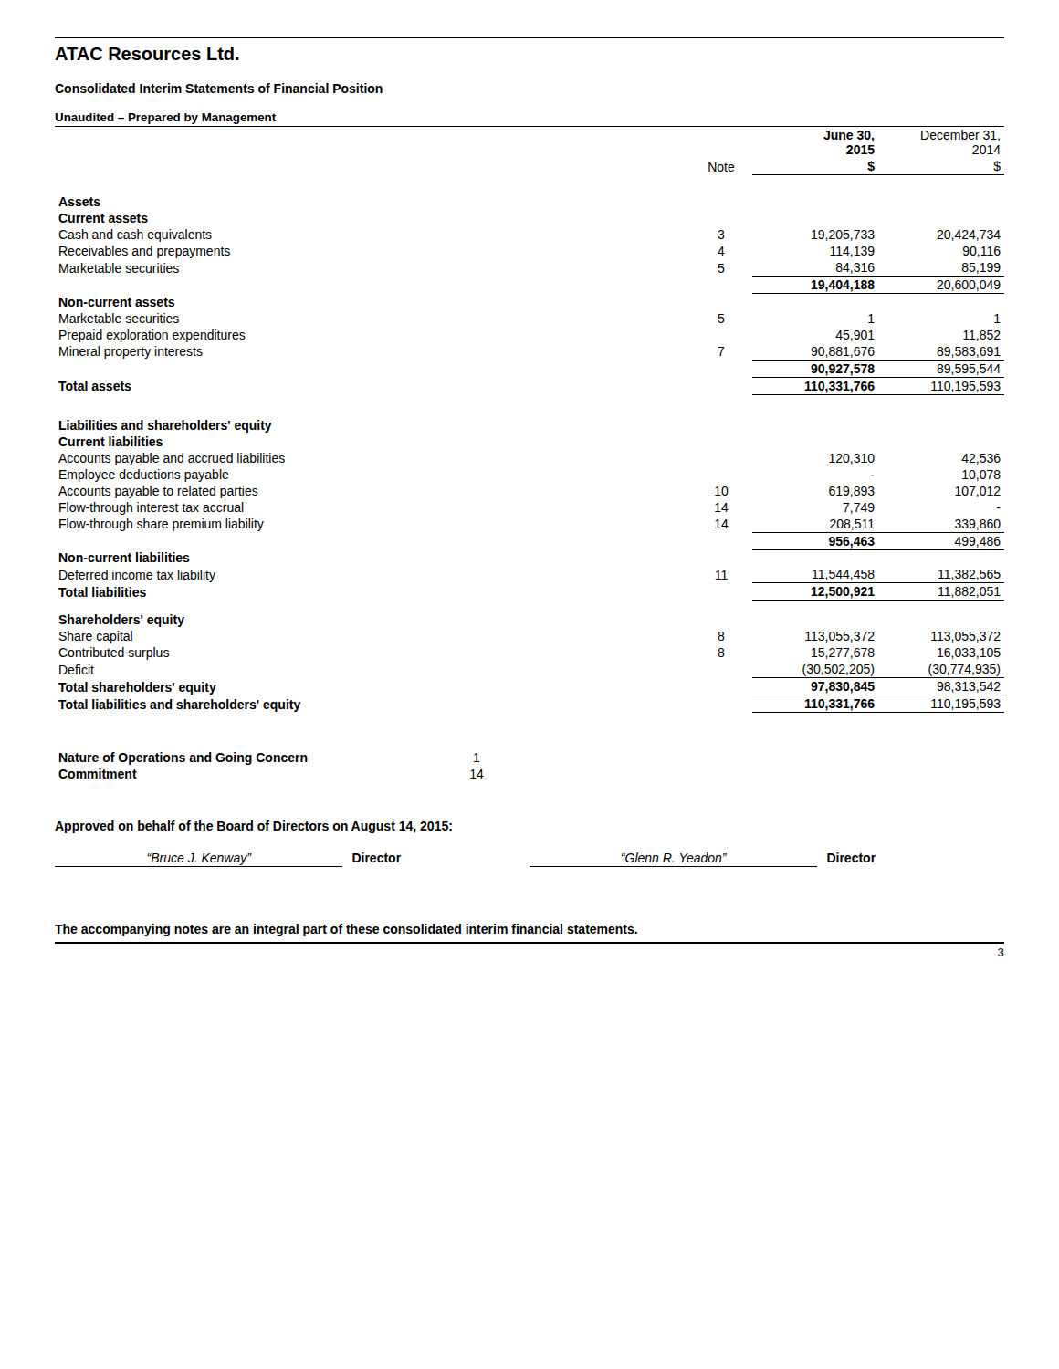ATAC Resources Ltd.
Consolidated Interim Statements of Financial Position
Unaudited – Prepared by Management
| | | June 30, 2015 | December 31, 2014 |
| | Note | $ | $ |
| Assets | | | |
| Current assets | | | |
| Cash and cash equivalents | 3 | 19,205,733 | 20,424,734 |
| Receivables and prepayments | 4 | 114,139 | 90,116 |
| Marketable securities | 5 | 84,316 | 85,199 |
| | | 19,404,188 | 20,600,049 |
| Non-current assets | | | |
| Marketable securities | 5 | 1 | 1 |
| Prepaid exploration expenditures | | 45,901 | 11,852 |
| Mineral property interests | 7 | 90,881,676 | 89,583,691 |
| | | 90,927,578 | 89,595,544 |
| Total assets | | 110,331,766 | 110,195,593 |
| Liabilities and shareholders' equity | | | |
| Current liabilities | | | |
| Accounts payable and accrued liabilities | | 120,310 | 42,536 |
| Employee deductions payable | | - | 10,078 |
| Accounts payable to related parties | 10 | 619,893 | 107,012 |
| Flow-through interest tax accrual | 14 | 7,749 | - |
| Flow-through share premium liability | 14 | 208,511 | 339,860 |
| | | 956,463 | 499,486 |
| Non-current liabilities | | | |
| Deferred income tax liability | 11 | 11,544,458 | 11,382,565 |
| Total liabilities | | 12,500,921 | 11,882,051 |
| Shareholders' equity | | | |
| Share capital | 8 | 113,055,372 | 113,055,372 |
| Contributed surplus | 8 | 15,277,678 | 16,033,105 |
| Deficit | | (30,502,205) | (30,774,935) |
| Total shareholders' equity | | 97,830,845 | 98,313,542 |
| Total liabilities and shareholders' equity | | 110,331,766 | 110,195,593 |
| Nature of Operations and Going Concern | 1 |
| Commitment | 14 |
Approved on behalf of the Board of Directors on August 14, 2015:
| “Bruce J. Kenway” | Director | “Glenn R. Yeadon” | Director |
The accompanying notes are an integral part of these consolidated interim financial statements.
3